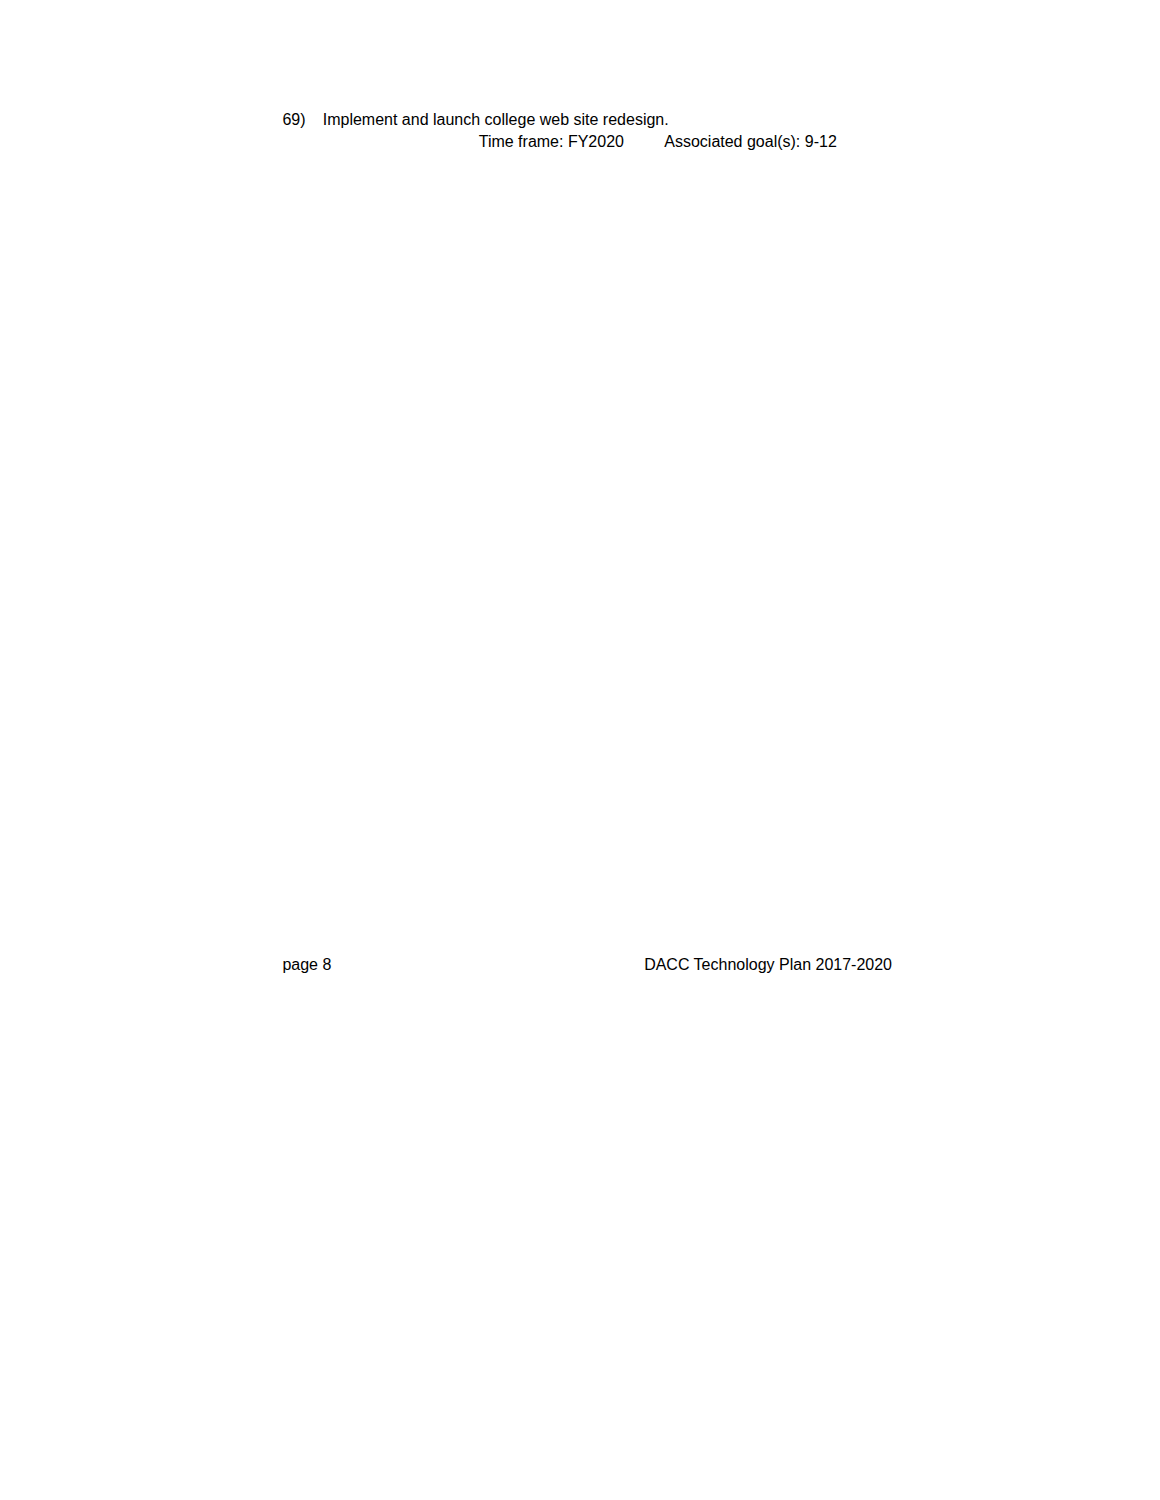69) Implement and launch college web site redesign.
Time frame: FY2020 Associated goal(s): 9-12
page 8
DACC Technology Plan 2017-2020